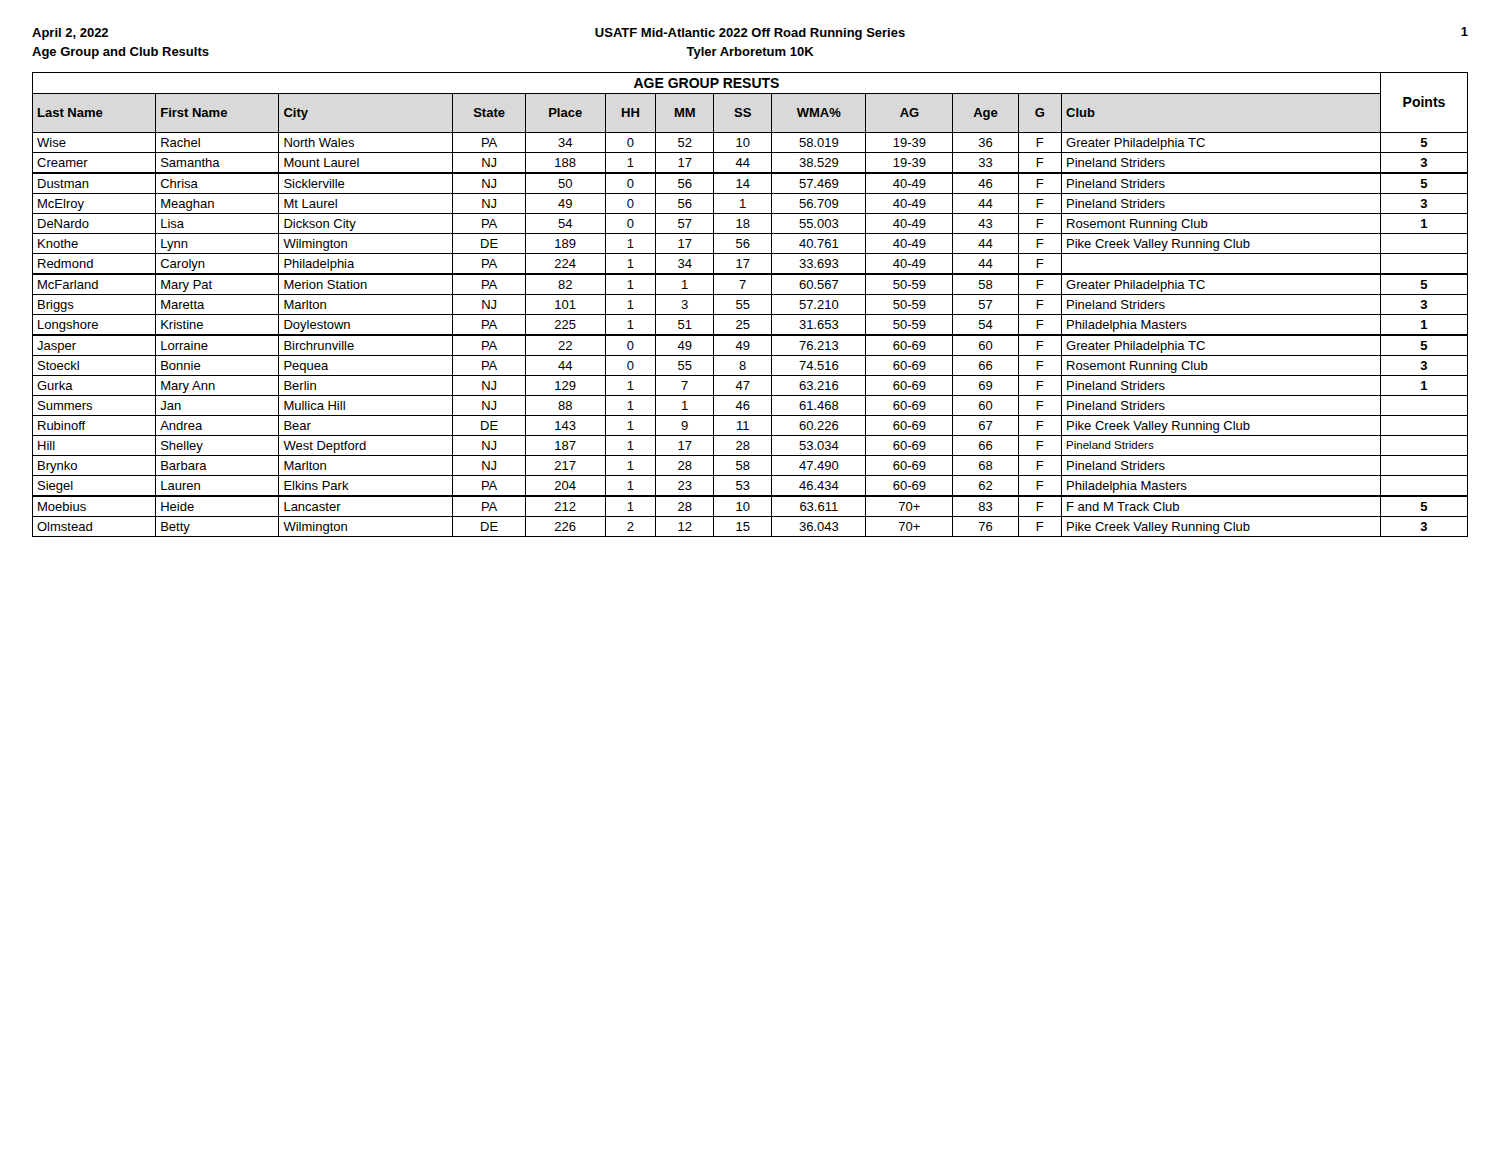April 2, 2022
Age Group and Club Results
USATF Mid-Atlantic 2022 Off Road Running Series
Tyler Arboretum 10K
1
| AGE GROUP RESUTS | Points |
| --- | --- |
| Last Name | First Name | City | State | Place | HH | MM | SS | WMA% | AG | Age | G | Club |
| Wise | Rachel | North Wales | PA | 34 | 0 | 52 | 10 | 58.019 | 19-39 | 36 | F | Greater Philadelphia TC | 5 |
| Creamer | Samantha | Mount Laurel | NJ | 188 | 1 | 17 | 44 | 38.529 | 19-39 | 33 | F | Pineland Striders | 3 |
| Dustman | Chrisa | Sicklerville | NJ | 50 | 0 | 56 | 14 | 57.469 | 40-49 | 46 | F | Pineland Striders | 5 |
| McElroy | Meaghan | Mt Laurel | NJ | 49 | 0 | 56 | 1 | 56.709 | 40-49 | 44 | F | Pineland Striders | 3 |
| DeNardo | Lisa | Dickson City | PA | 54 | 0 | 57 | 18 | 55.003 | 40-49 | 43 | F | Rosemont Running Club | 1 |
| Knothe | Lynn | Wilmington | DE | 189 | 1 | 17 | 56 | 40.761 | 40-49 | 44 | F | Pike Creek Valley Running Club | |
| Redmond | Carolyn | Philadelphia | PA | 224 | 1 | 34 | 17 | 33.693 | 40-49 | 44 | F | | |
| McFarland | Mary Pat | Merion Station | PA | 82 | 1 | 1 | 7 | 60.567 | 50-59 | 58 | F | Greater Philadelphia TC | 5 |
| Briggs | Maretta | Marlton | NJ | 101 | 1 | 3 | 55 | 57.210 | 50-59 | 57 | F | Pineland Striders | 3 |
| Longshore | Kristine | Doylestown | PA | 225 | 1 | 51 | 25 | 31.653 | 50-59 | 54 | F | Philadelphia Masters | 1 |
| Jasper | Lorraine | Birchrunville | PA | 22 | 0 | 49 | 49 | 76.213 | 60-69 | 60 | F | Greater Philadelphia TC | 5 |
| Stoeckl | Bonnie | Pequea | PA | 44 | 0 | 55 | 8 | 74.516 | 60-69 | 66 | F | Rosemont Running Club | 3 |
| Gurka | Mary Ann | Berlin | NJ | 129 | 1 | 7 | 47 | 63.216 | 60-69 | 69 | F | Pineland Striders | 1 |
| Summers | Jan | Mullica Hill | NJ | 88 | 1 | 1 | 46 | 61.468 | 60-69 | 60 | F | Pineland Striders | |
| Rubinoff | Andrea | Bear | DE | 143 | 1 | 9 | 11 | 60.226 | 60-69 | 67 | F | Pike Creek Valley Running Club | |
| Hill | Shelley | West Deptford | NJ | 187 | 1 | 17 | 28 | 53.034 | 60-69 | 66 | F | Pineland Striders | |
| Brynko | Barbara | Marlton | NJ | 217 | 1 | 28 | 58 | 47.490 | 60-69 | 68 | F | Pineland Striders | |
| Siegel | Lauren | Elkins Park | PA | 204 | 1 | 23 | 53 | 46.434 | 60-69 | 62 | F | Philadelphia Masters | |
| Moebius | Heide | Lancaster | PA | 212 | 1 | 28 | 10 | 63.611 | 70+ | 83 | F | F and M Track Club | 5 |
| Olmstead | Betty | Wilmington | DE | 226 | 2 | 12 | 15 | 36.043 | 70+ | 76 | F | Pike Creek Valley Running Club | 3 |